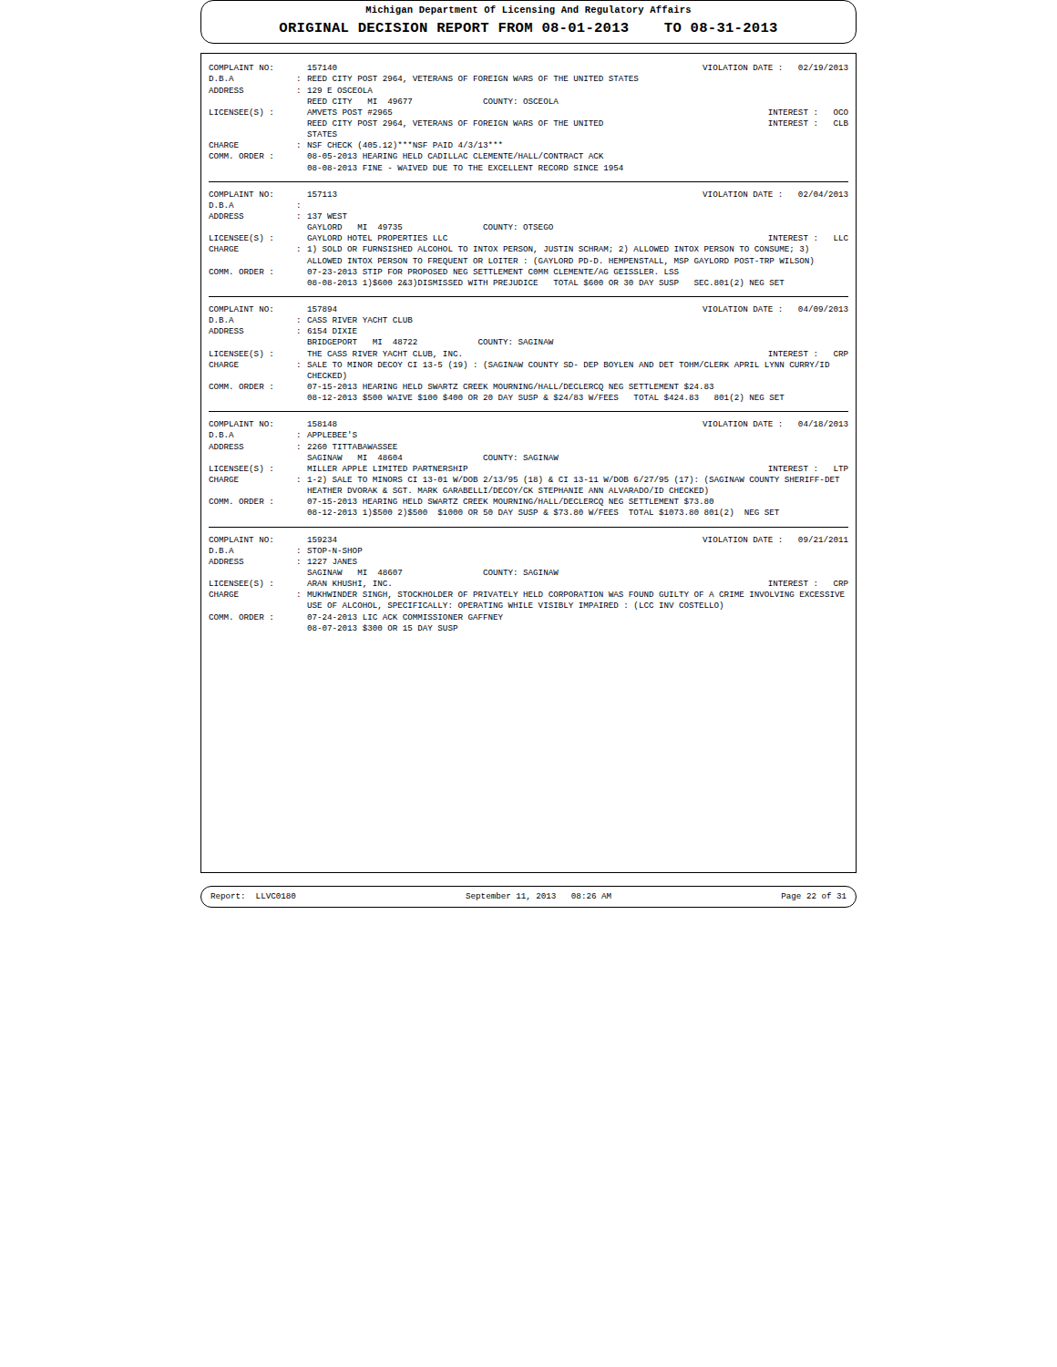Michigan Department Of Licensing And Regulatory Affairs
ORIGINAL DECISION REPORT FROM 08-01-2013 TO 08-31-2013
COMPLAINT NO: 157140
VIOLATION DATE : 02/19/2013
D.B.A: REED CITY POST 2964, VETERANS OF FOREIGN WARS OF THE UNITED STATES
ADDRESS: 129 E OSCEOLA
REED CITY MI 49677 COUNTY: OSCEOLA
LICENSEE(S) : AMVETS POST #2965
INTEREST : OCO
REED CITY POST 2964, VETERANS OF FOREIGN WARS OF THE UNITED
INTEREST : CLB
STATES
CHARGE: NSF CHECK (405.12)***NSF PAID 4/3/13***
COMM. ORDER : 08-05-2013 HEARING HELD CADILLAC CLEMENTE/HALL/CONTRACT ACK
08-08-2013 FINE - WAIVED DUE TO THE EXCELLENT RECORD SINCE 1954
COMPLAINT NO: 157113
VIOLATION DATE : 02/04/2013
D.B.A:
ADDRESS: 137 WEST
GAYLORD MI 49735 COUNTY: OTSEGO
LICENSEE(S) : GAYLORD HOTEL PROPERTIES LLC
INTEREST : LLC
CHARGE: 1) SOLD OR FURNSISHED ALCOHOL TO INTOX PERSON, JUSTIN SCHRAM; 2) ALLOWED INTOX PERSON TO CONSUME; 3) ALLOWED INTOX PERSON TO FREQUENT OR LOITER : (GAYLORD PD-D. HEMPENSTALL, MSP GAYLORD POST-TRP WILSON)
COMM. ORDER : 07-23-2013 STIP FOR PROPOSED NEG SETTLEMENT C0MM CLEMENTE/AG GEISSLER. LSS
08-08-2013 1)$600 2&3)DISMISSED WITH PREJUDICE TOTAL $600 OR 30 DAY SUSP SEC.801(2) NEG SET
COMPLAINT NO: 157894
VIOLATION DATE : 04/09/2013
D.B.A: CASS RIVER YACHT CLUB
ADDRESS: 6154 DIXIE
BRIDGEPORT MI 48722 COUNTY: SAGINAW
LICENSEE(S) : THE CASS RIVER YACHT CLUB, INC.
INTEREST : CRP
CHARGE: SALE TO MINOR DECOY CI 13-5 (19) : (SAGINAW COUNTY SD- DEP BOYLEN AND DET TOHM/CLERK APRIL LYNN CURRY/ID CHECKED)
COMM. ORDER : 07-15-2013 HEARING HELD SWARTZ CREEK MOURNING/HALL/DECLERCQ NEG SETTLEMENT $24.83
08-12-2013 $500 WAIVE $100 $400 OR 20 DAY SUSP & $24/83 W/FEES TOTAL $424.83 801(2) NEG SET
COMPLAINT NO: 158148
VIOLATION DATE : 04/18/2013
D.B.A: APPLEBEE'S
ADDRESS: 2260 TITTABAWASSEE
SAGINAW MI 48604 COUNTY: SAGINAW
LICENSEE(S) : MILLER APPLE LIMITED PARTNERSHIP
INTEREST : LTP
CHARGE: 1-2) SALE TO MINORS CI 13-01 W/DOB 2/13/95 (18) & CI 13-11 W/DOB 6/27/95 (17): (SAGINAW COUNTY SHERIFF-DET HEATHER DVORAK & SGT. MARK GARABELLI/DECOY/CK STEPHANIE ANN ALVARADO/ID CHECKED)
COMM. ORDER : 07-15-2013 HEARING HELD SWARTZ CREEK MOURNING/HALL/DECLERCQ NEG SETTLEMENT $73.80
08-12-2013 1)$500 2)$500 $1000 OR 50 DAY SUSP & $73.80 W/FEES TOTAL $1073.80 801(2) NEG SET
COMPLAINT NO: 159234
VIOLATION DATE : 09/21/2011
D.B.A: STOP-N-SHOP
ADDRESS: 1227 JANES
SAGINAW MI 48607 COUNTY: SAGINAW
LICENSEE(S) : ARAN KHUSHI, INC.
INTEREST : CRP
CHARGE: MUKHWINDER SINGH, STOCKHOLDER OF PRIVATELY HELD CORPORATION WAS FOUND GUILTY OF A CRIME INVOLVING EXCESSIVE USE OF ALCOHOL, SPECIFICALLY: OPERATING WHILE VISIBLY IMPAIRED : (LCC INV COSTELLO)
COMM. ORDER : 07-24-2013 LIC ACK COMMISSIONER GAFFNEY
08-07-2013 $300 OR 15 DAY SUSP
Report: LLVC0180
September 11, 2013 08:26 AM
Page 22 of 31